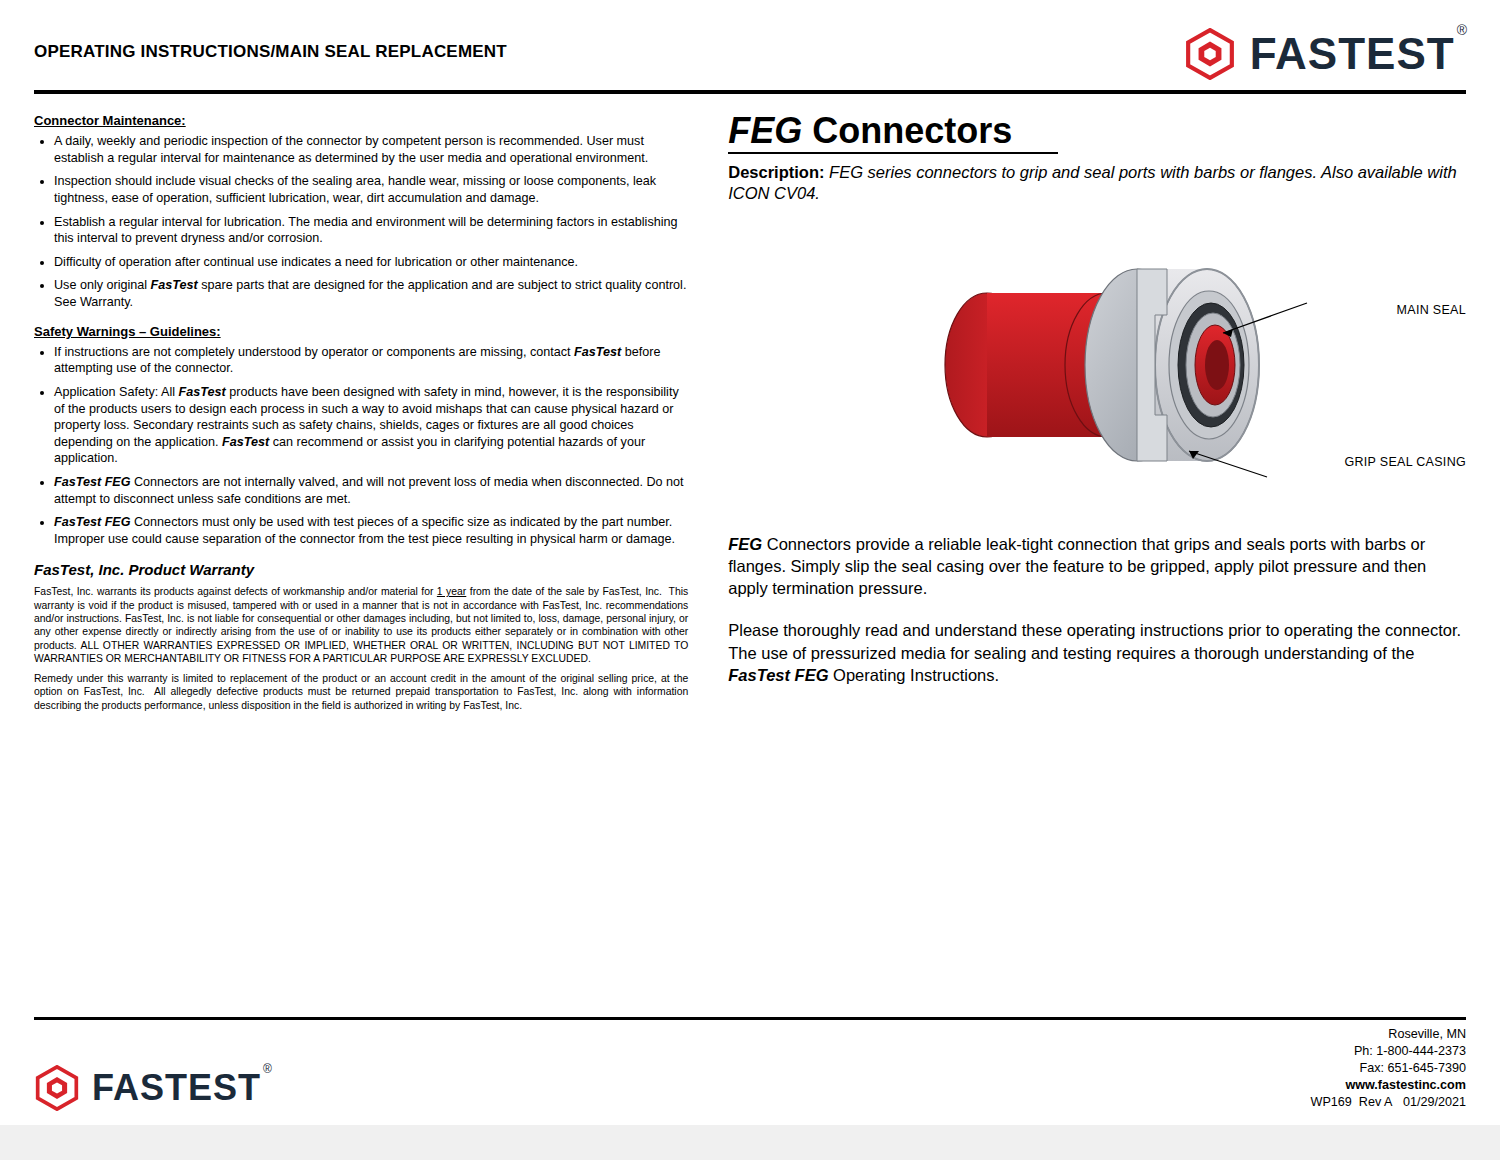OPERATING INSTRUCTIONS/MAIN SEAL REPLACEMENT
FASTEST®
Connector Maintenance:
A daily, weekly and periodic inspection of the connector by competent person is recommended. User must establish a regular interval for maintenance as determined by the user media and operational environment.
Inspection should include visual checks of the sealing area, handle wear, missing or loose components, leak tightness, ease of operation, sufficient lubrication, wear, dirt accumulation and damage.
Establish a regular interval for lubrication. The media and environment will be determining factors in establishing this interval to prevent dryness and/or corrosion.
Difficulty of operation after continual use indicates a need for lubrication or other maintenance.
Use only original FasTest spare parts that are designed for the application and are subject to strict quality control. See Warranty.
Safety Warnings – Guidelines:
If instructions are not completely understood by operator or components are missing, contact FasTest before attempting use of the connector.
Application Safety: All FasTest products have been designed with safety in mind, however, it is the responsibility of the products users to design each process in such a way to avoid mishaps that can cause physical hazard or property loss. Secondary restraints such as safety chains, shields, cages or fixtures are all good choices depending on the application. FasTest can recommend or assist you in clarifying potential hazards of your application.
FasTest FEG Connectors are not internally valved, and will not prevent loss of media when disconnected. Do not attempt to disconnect unless safe conditions are met.
FasTest FEG Connectors must only be used with test pieces of a specific size as indicated by the part number. Improper use could cause separation of the connector from the test piece resulting in physical harm or damage.
FasTest, Inc. Product Warranty
FasTest, Inc. warrants its products against defects of workmanship and/or material for 1 year from the date of the sale by FasTest, Inc. This warranty is void if the product is misused, tampered with or used in a manner that is not in accordance with FasTest, Inc. recommendations and/or instructions. FasTest, Inc. is not liable for consequential or other damages including, but not limited to, loss, damage, personal injury, or any other expense directly or indirectly arising from the use of or inability to use its products either separately or in combination with other products. ALL OTHER WARRANTIES EXPRESSED OR IMPLIED, WHETHER ORAL OR WRITTEN, INCLUDING BUT NOT LIMITED TO WARRANTIES OR MERCHANTABILITY OR FITNESS FOR A PARTICULAR PURPOSE ARE EXPRESSLY EXCLUDED.
Remedy under this warranty is limited to replacement of the product or an account credit in the amount of the original selling price, at the option on FasTest, Inc. All allegedly defective products must be returned prepaid transportation to FasTest, Inc. along with information describing the products performance, unless disposition in the field is authorized in writing by FasTest, Inc.
FEG Connectors
Description: FEG series connectors to grip and seal ports with barbs or flanges. Also available with ICON CV04.
MAIN SEAL
GRIP SEAL CASING
FEG Connectors provide a reliable leak-tight connection that grips and seals ports with barbs or flanges. Simply slip the seal casing over the feature to be gripped, apply pilot pressure and then apply termination pressure.
Please thoroughly read and understand these operating instructions prior to operating the connector. The use of pressurized media for sealing and testing requires a thorough understanding of the FasTest FEG Operating Instructions.
FASTEST®
Roseville, MN
Ph: 1-800-444-2373
Fax: 651-645-7390
www.fastestinc.com
WP169 Rev A 01/29/2021